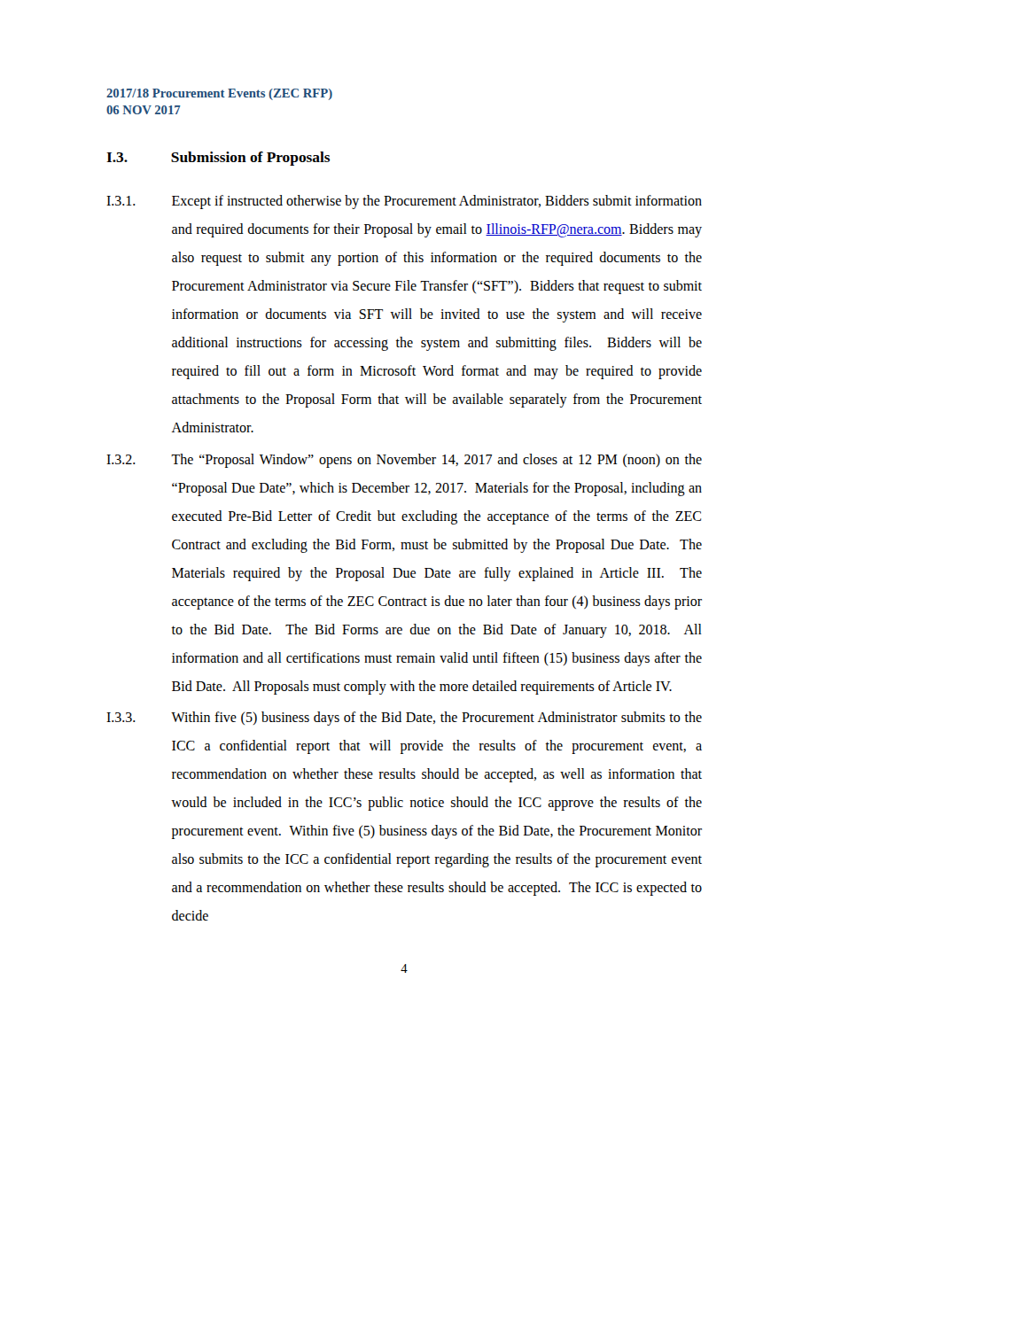2017/18 Procurement Events (ZEC RFP)
06 NOV 2017
I.3. Submission of Proposals
I.3.1.
Except if instructed otherwise by the Procurement Administrator, Bidders submit information and required documents for their Proposal by email to Illinois-RFP@nera.com. Bidders may also request to submit any portion of this information or the required documents to the Procurement Administrator via Secure File Transfer (“SFT”). Bidders that request to submit information or documents via SFT will be invited to use the system and will receive additional instructions for accessing the system and submitting files. Bidders will be required to fill out a form in Microsoft Word format and may be required to provide attachments to the Proposal Form that will be available separately from the Procurement Administrator.
I.3.2.
The “Proposal Window” opens on November 14, 2017 and closes at 12 PM (noon) on the “Proposal Due Date”, which is December 12, 2017. Materials for the Proposal, including an executed Pre-Bid Letter of Credit but excluding the acceptance of the terms of the ZEC Contract and excluding the Bid Form, must be submitted by the Proposal Due Date. The Materials required by the Proposal Due Date are fully explained in Article III. The acceptance of the terms of the ZEC Contract is due no later than four (4) business days prior to the Bid Date. The Bid Forms are due on the Bid Date of January 10, 2018. All information and all certifications must remain valid until fifteen (15) business days after the Bid Date. All Proposals must comply with the more detailed requirements of Article IV.
I.3.3.
Within five (5) business days of the Bid Date, the Procurement Administrator submits to the ICC a confidential report that will provide the results of the procurement event, a recommendation on whether these results should be accepted, as well as information that would be included in the ICC’s public notice should the ICC approve the results of the procurement event. Within five (5) business days of the Bid Date, the Procurement Monitor also submits to the ICC a confidential report regarding the results of the procurement event and a recommendation on whether these results should be accepted. The ICC is expected to decide
4